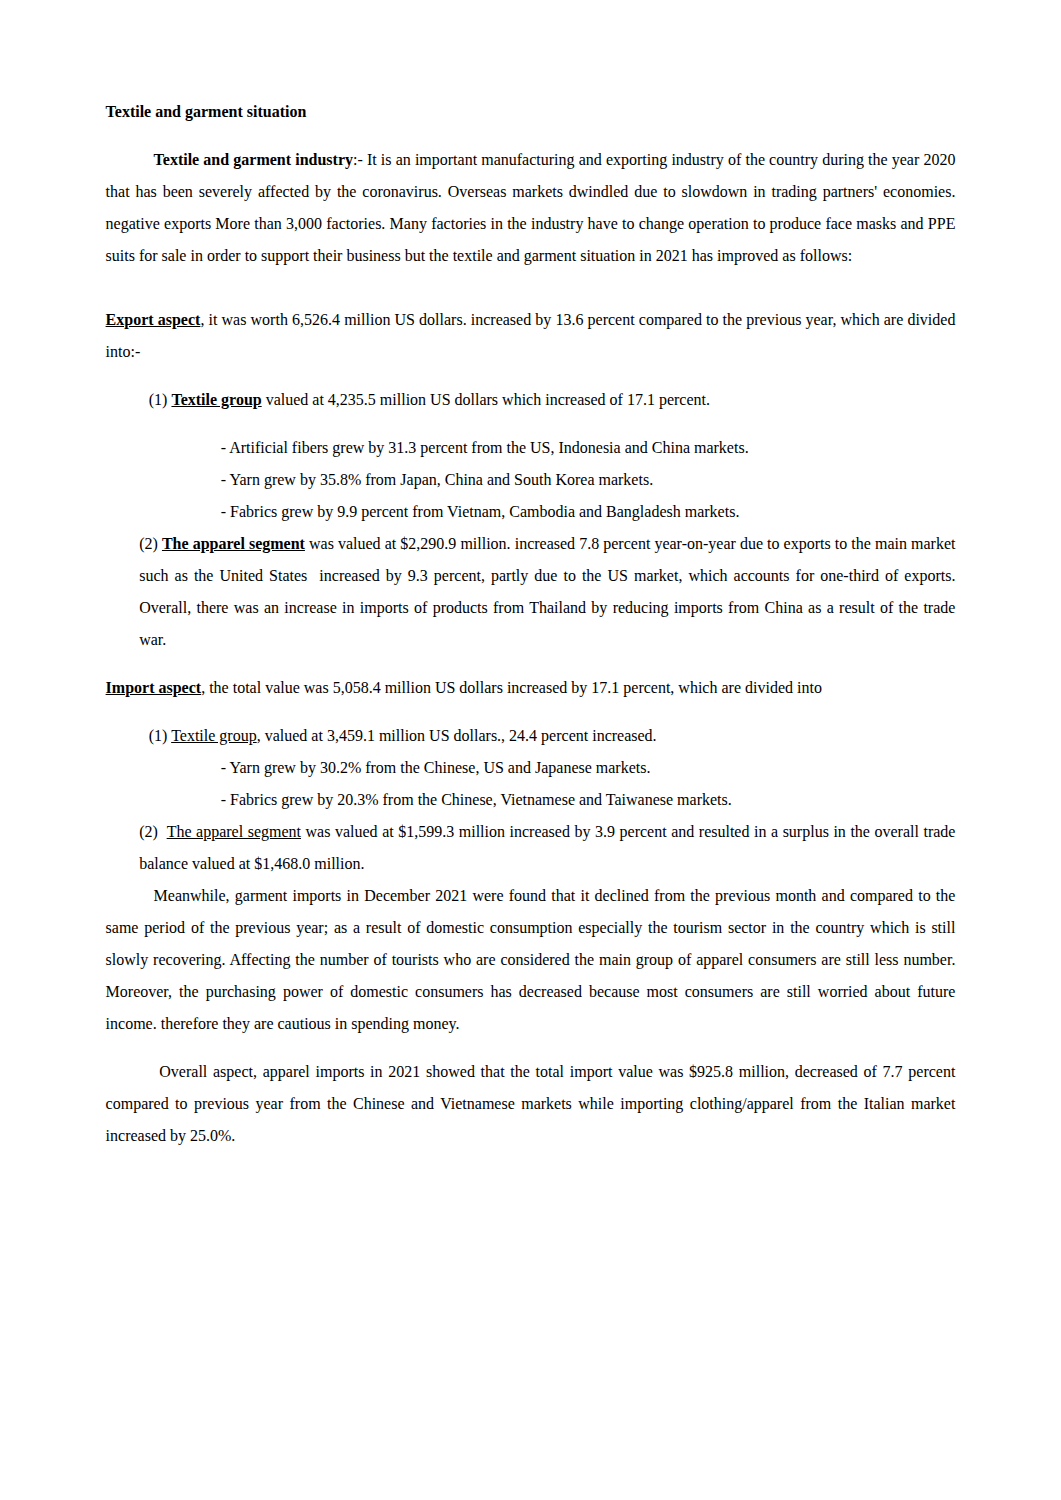Textile and garment situation
Textile and garment industry:- It is an important manufacturing and exporting industry of the country during the year 2020 that has been severely affected by the coronavirus. Overseas markets dwindled due to slowdown in trading partners' economies. negative exports More than 3,000 factories. Many factories in the industry have to change operation to produce face masks and PPE suits for sale in order to support their business but the textile and garment situation in 2021 has improved as follows:
Export aspect, it was worth 6,526.4 million US dollars. increased by 13.6 percent compared to the previous year, which are divided into:-
(1) Textile group valued at 4,235.5 million US dollars which increased of 17.1 percent.
- Artificial fibers grew by 31.3 percent from the US, Indonesia and China markets.
- Yarn grew by 35.8% from Japan, China and South Korea markets.
- Fabrics grew by 9.9 percent from Vietnam, Cambodia and Bangladesh markets.
(2) The apparel segment was valued at $2,290.9 million. increased 7.8 percent year-on-year due to exports to the main market such as the United States increased by 9.3 percent, partly due to the US market, which accounts for one-third of exports. Overall, there was an increase in imports of products from Thailand by reducing imports from China as a result of the trade war.
Import aspect, the total value was 5,058.4 million US dollars increased by 17.1 percent, which are divided into
(1) Textile group, valued at 3,459.1 million US dollars., 24.4 percent increased.
- Yarn grew by 30.2% from the Chinese, US and Japanese markets.
- Fabrics grew by 20.3% from the Chinese, Vietnamese and Taiwanese markets.
(2) The apparel segment was valued at $1,599.3 million increased by 3.9 percent and resulted in a surplus in the overall trade balance valued at $1,468.0 million.
Meanwhile, garment imports in December 2021 were found that it declined from the previous month and compared to the same period of the previous year; as a result of domestic consumption especially the tourism sector in the country which is still slowly recovering. Affecting the number of tourists who are considered the main group of apparel consumers are still less number. Moreover, the purchasing power of domestic consumers has decreased because most consumers are still worried about future income. therefore they are cautious in spending money.
Overall aspect, apparel imports in 2021 showed that the total import value was $925.8 million, decreased of 7.7 percent compared to previous year from the Chinese and Vietnamese markets while importing clothing/apparel from the Italian market increased by 25.0%.